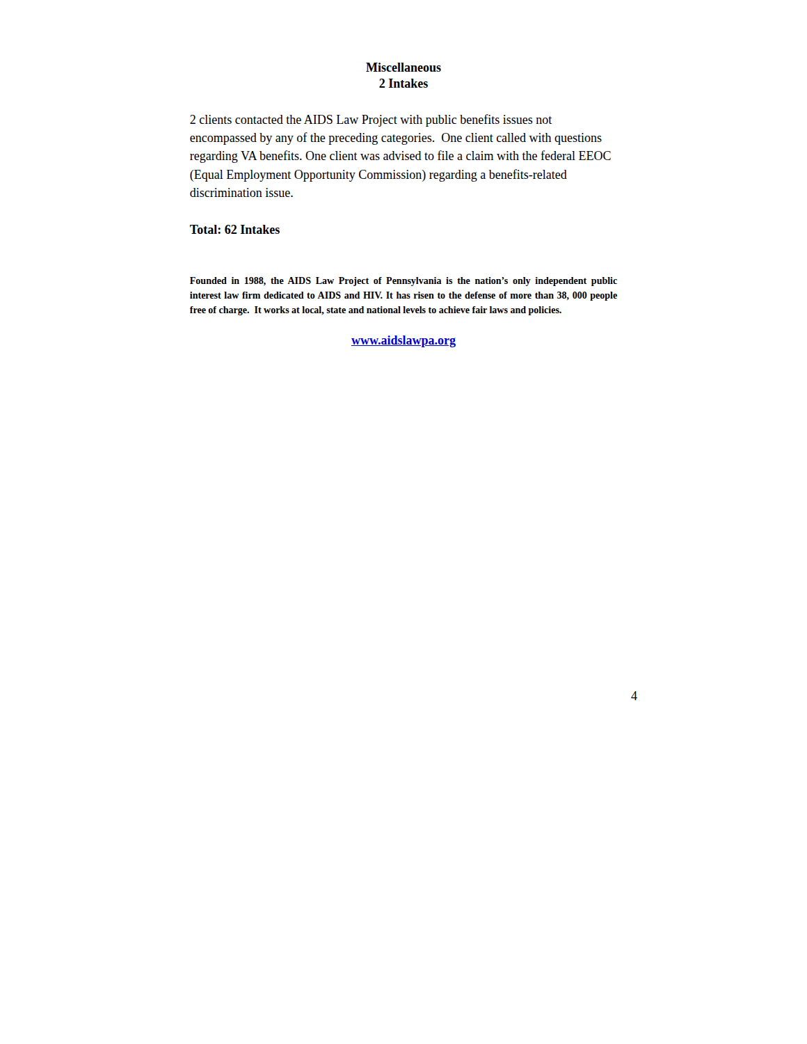Miscellaneous 2 Intakes
2 clients contacted the AIDS Law Project with public benefits issues not encompassed by any of the preceding categories. One client called with questions regarding VA benefits. One client was advised to file a claim with the federal EEOC (Equal Employment Opportunity Commission) regarding a benefits-related discrimination issue.
Total: 62 Intakes
Founded in 1988, the AIDS Law Project of Pennsylvania is the nation’s only independent public interest law firm dedicated to AIDS and HIV. It has risen to the defense of more than 38, 000 people free of charge. It works at local, state and national levels to achieve fair laws and policies.
www.aidslawpa.org
4